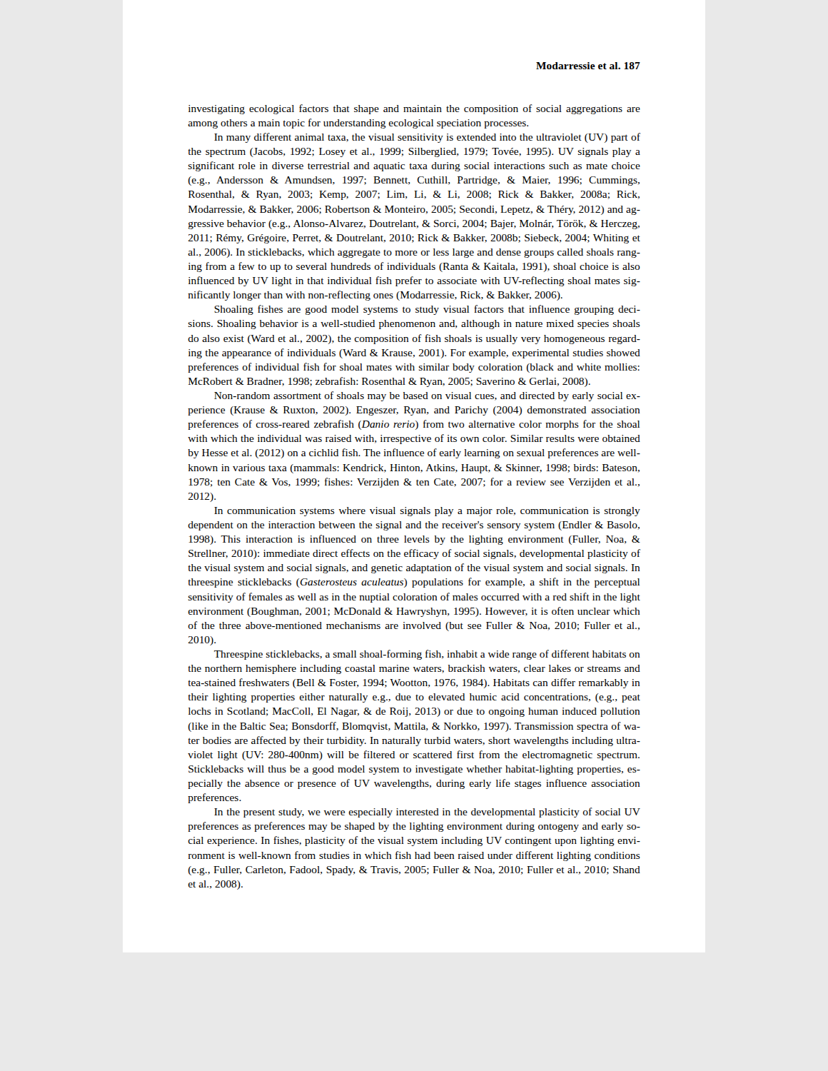Modarressie et al. 187
investigating ecological factors that shape and maintain the composition of social aggregations are among others a main topic for understanding ecological speciation processes.
In many different animal taxa, the visual sensitivity is extended into the ultraviolet (UV) part of the spectrum (Jacobs, 1992; Losey et al., 1999; Silberglied, 1979; Tovée, 1995). UV signals play a significant role in diverse terrestrial and aquatic taxa during social interactions such as mate choice (e.g., Andersson & Amundsen, 1997; Bennett, Cuthill, Partridge, & Maier, 1996; Cummings, Rosenthal, & Ryan, 2003; Kemp, 2007; Lim, Li, & Li, 2008; Rick & Bakker, 2008a; Rick, Modarressie, & Bakker, 2006; Robertson & Monteiro, 2005; Secondi, Lepetz, & Théry, 2012) and aggressive behavior (e.g., Alonso-Alvarez, Doutrelant, & Sorci, 2004; Bajer, Molnár, Török, & Herczeg, 2011; Rémy, Grégoire, Perret, & Doutrelant, 2010; Rick & Bakker, 2008b; Siebeck, 2004; Whiting et al., 2006). In sticklebacks, which aggregate to more or less large and dense groups called shoals ranging from a few to up to several hundreds of individuals (Ranta & Kaitala, 1991), shoal choice is also influenced by UV light in that individual fish prefer to associate with UV-reflecting shoal mates significantly longer than with non-reflecting ones (Modarressie, Rick, & Bakker, 2006).
Shoaling fishes are good model systems to study visual factors that influence grouping decisions. Shoaling behavior is a well-studied phenomenon and, although in nature mixed species shoals do also exist (Ward et al., 2002), the composition of fish shoals is usually very homogeneous regarding the appearance of individuals (Ward & Krause, 2001). For example, experimental studies showed preferences of individual fish for shoal mates with similar body coloration (black and white mollies: McRobert & Bradner, 1998; zebrafish: Rosenthal & Ryan, 2005; Saverino & Gerlai, 2008).
Non-random assortment of shoals may be based on visual cues, and directed by early social experience (Krause & Ruxton, 2002). Engeszer, Ryan, and Parichy (2004) demonstrated association preferences of cross-reared zebrafish (Danio rerio) from two alternative color morphs for the shoal with which the individual was raised with, irrespective of its own color. Similar results were obtained by Hesse et al. (2012) on a cichlid fish. The influence of early learning on sexual preferences are well-known in various taxa (mammals: Kendrick, Hinton, Atkins, Haupt, & Skinner, 1998; birds: Bateson, 1978; ten Cate & Vos, 1999; fishes: Verzijden & ten Cate, 2007; for a review see Verzijden et al., 2012).
In communication systems where visual signals play a major role, communication is strongly dependent on the interaction between the signal and the receiver's sensory system (Endler & Basolo, 1998). This interaction is influenced on three levels by the lighting environment (Fuller, Noa, & Strellner, 2010): immediate direct effects on the efficacy of social signals, developmental plasticity of the visual system and social signals, and genetic adaptation of the visual system and social signals. In threespine sticklebacks (Gasterosteus aculeatus) populations for example, a shift in the perceptual sensitivity of females as well as in the nuptial coloration of males occurred with a red shift in the light environment (Boughman, 2001; McDonald & Hawryshyn, 1995). However, it is often unclear which of the three above-mentioned mechanisms are involved (but see Fuller & Noa, 2010; Fuller et al., 2010).
Threespine sticklebacks, a small shoal-forming fish, inhabit a wide range of different habitats on the northern hemisphere including coastal marine waters, brackish waters, clear lakes or streams and tea-stained freshwaters (Bell & Foster, 1994; Wootton, 1976, 1984). Habitats can differ remarkably in their lighting properties either naturally e.g., due to elevated humic acid concentrations, (e.g., peat lochs in Scotland; MacColl, El Nagar, & de Roij, 2013) or due to ongoing human induced pollution (like in the Baltic Sea; Bonsdorff, Blomqvist, Mattila, & Norkko, 1997). Transmission spectra of water bodies are affected by their turbidity. In naturally turbid waters, short wavelengths including ultraviolet light (UV: 280-400nm) will be filtered or scattered first from the electromagnetic spectrum. Sticklebacks will thus be a good model system to investigate whether habitat-lighting properties, especially the absence or presence of UV wavelengths, during early life stages influence association preferences.
In the present study, we were especially interested in the developmental plasticity of social UV preferences as preferences may be shaped by the lighting environment during ontogeny and early social experience. In fishes, plasticity of the visual system including UV contingent upon lighting environment is well-known from studies in which fish had been raised under different lighting conditions (e.g., Fuller, Carleton, Fadool, Spady, & Travis, 2005; Fuller & Noa, 2010; Fuller et al., 2010; Shand et al., 2008).